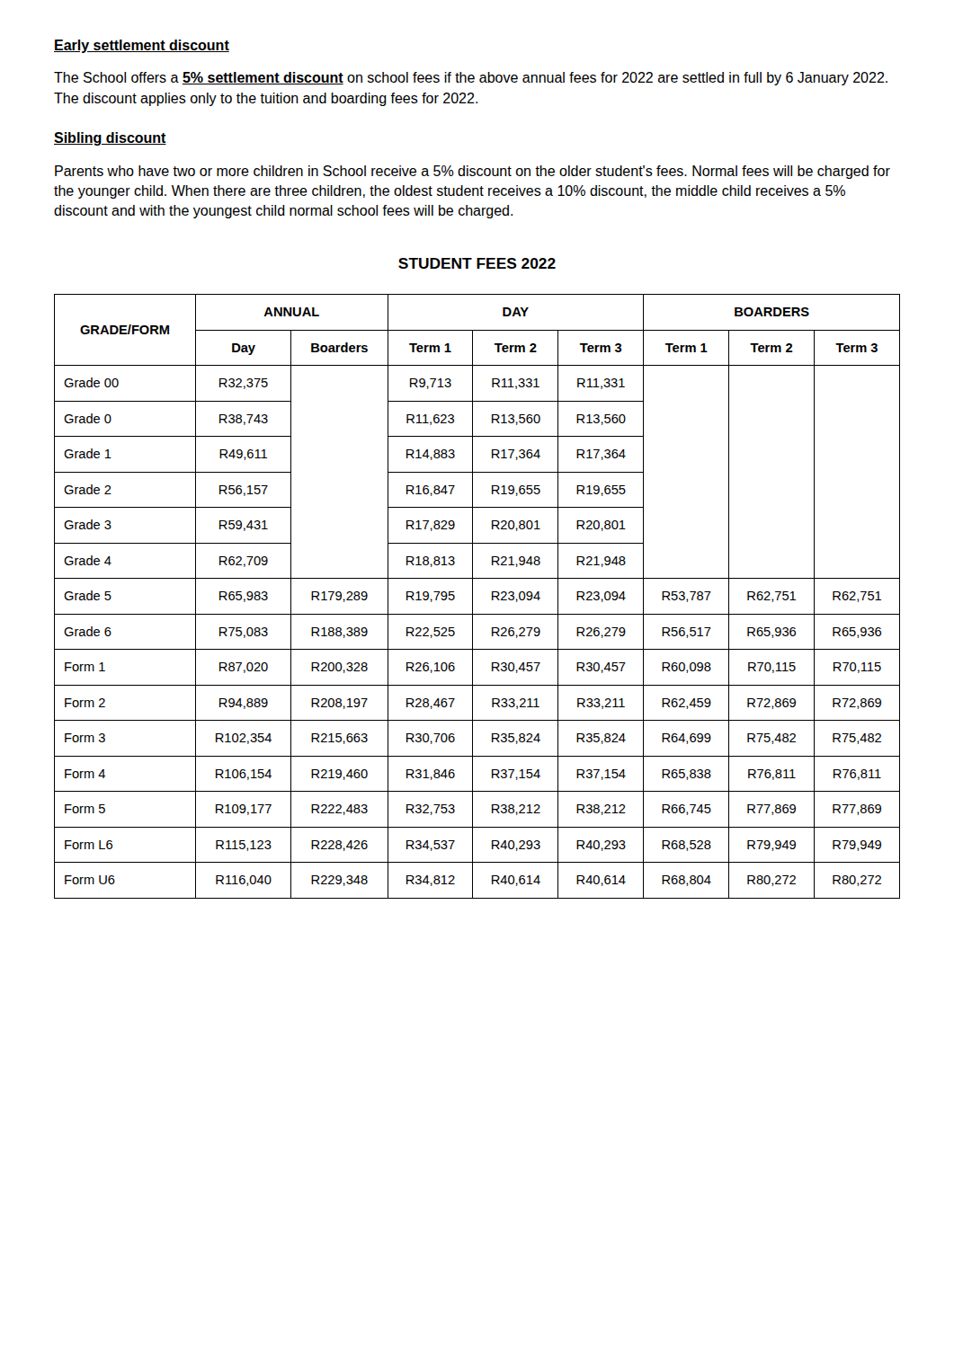Early settlement discount
The School offers a 5% settlement discount on school fees if the above annual fees for 2022 are settled in full by 6 January 2022. The discount applies only to the tuition and boarding fees for 2022.
Sibling discount
Parents who have two or more children in School receive a 5% discount on the older student's fees. Normal fees will be charged for the younger child. When there are three children, the oldest student receives a 10% discount, the middle child receives a 5% discount and with the youngest child normal school fees will be charged.
STUDENT FEES 2022
| GRADE/FORM | ANNUAL | DAY | BOARDERS |
| --- | --- | --- | --- |
| Day | Boarders | Term 1 | Term 2 | Term 3 | Term 1 | Term 2 | Term 3 |
| Grade 00 | R32,375 | | R9,713 | R11,331 | R11,331 | | | |
| Grade 0 | R38,743 | R11,623 | R13,560 | R13,560 |
| Grade 1 | R49,611 | R14,883 | R17,364 | R17,364 |
| Grade 2 | R56,157 | R16,847 | R19,655 | R19,655 |
| Grade 3 | R59,431 | R17,829 | R20,801 | R20,801 |
| Grade 4 | R62,709 | R18,813 | R21,948 | R21,948 |
| Grade 5 | R65,983 | R179,289 | R19,795 | R23,094 | R23,094 | R53,787 | R62,751 | R62,751 |
| Grade 6 | R75,083 | R188,389 | R22,525 | R26,279 | R26,279 | R56,517 | R65,936 | R65,936 |
| Form 1 | R87,020 | R200,328 | R26,106 | R30,457 | R30,457 | R60,098 | R70,115 | R70,115 |
| Form 2 | R94,889 | R208,197 | R28,467 | R33,211 | R33,211 | R62,459 | R72,869 | R72,869 |
| Form 3 | R102,354 | R215,663 | R30,706 | R35,824 | R35,824 | R64,699 | R75,482 | R75,482 |
| Form 4 | R106,154 | R219,460 | R31,846 | R37,154 | R37,154 | R65,838 | R76,811 | R76,811 |
| Form 5 | R109,177 | R222,483 | R32,753 | R38,212 | R38,212 | R66,745 | R77,869 | R77,869 |
| Form L6 | R115,123 | R228,426 | R34,537 | R40,293 | R40,293 | R68,528 | R79,949 | R79,949 |
| Form U6 | R116,040 | R229,348 | R34,812 | R40,614 | R40,614 | R68,804 | R80,272 | R80,272 |